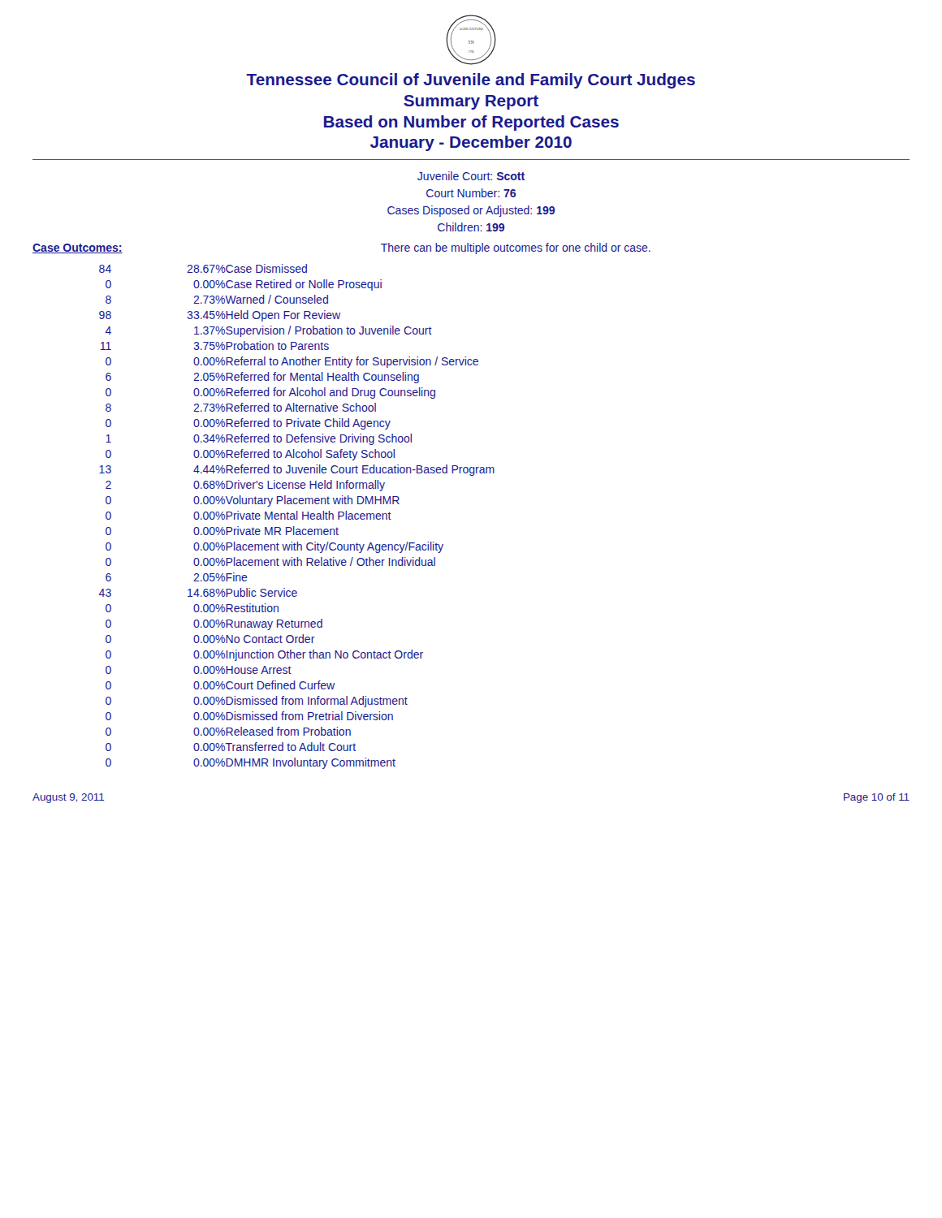Tennessee Council of Juvenile and Family Court Judges
Summary Report
Based on Number of Reported Cases
January - December 2010
Juvenile Court: Scott
Court Number: 76
Cases Disposed or Adjusted: 199
Children: 199
Case Outcomes:
There can be multiple outcomes for one child or case.
| 84 | 28.67% | Case Dismissed |
| 0 | 0.00% | Case Retired or Nolle Prosequi |
| 8 | 2.73% | Warned / Counseled |
| 98 | 33.45% | Held Open For Review |
| 4 | 1.37% | Supervision / Probation to Juvenile Court |
| 11 | 3.75% | Probation to Parents |
| 0 | 0.00% | Referral to Another Entity for Supervision / Service |
| 6 | 2.05% | Referred for Mental Health Counseling |
| 0 | 0.00% | Referred for Alcohol and Drug Counseling |
| 8 | 2.73% | Referred to Alternative School |
| 0 | 0.00% | Referred to Private Child Agency |
| 1 | 0.34% | Referred to Defensive Driving School |
| 0 | 0.00% | Referred to Alcohol Safety School |
| 13 | 4.44% | Referred to Juvenile Court Education-Based Program |
| 2 | 0.68% | Driver's License Held Informally |
| 0 | 0.00% | Voluntary Placement with DMHMR |
| 0 | 0.00% | Private Mental Health Placement |
| 0 | 0.00% | Private MR Placement |
| 0 | 0.00% | Placement with City/County Agency/Facility |
| 0 | 0.00% | Placement with Relative / Other Individual |
| 6 | 2.05% | Fine |
| 43 | 14.68% | Public Service |
| 0 | 0.00% | Restitution |
| 0 | 0.00% | Runaway Returned |
| 0 | 0.00% | No Contact Order |
| 0 | 0.00% | Injunction Other than No Contact Order |
| 0 | 0.00% | House Arrest |
| 0 | 0.00% | Court Defined Curfew |
| 0 | 0.00% | Dismissed from Informal Adjustment |
| 0 | 0.00% | Dismissed from Pretrial Diversion |
| 0 | 0.00% | Released from Probation |
| 0 | 0.00% | Transferred to Adult Court |
| 0 | 0.00% | DMHMR Involuntary Commitment |
August 9, 2011
Page 10 of 11